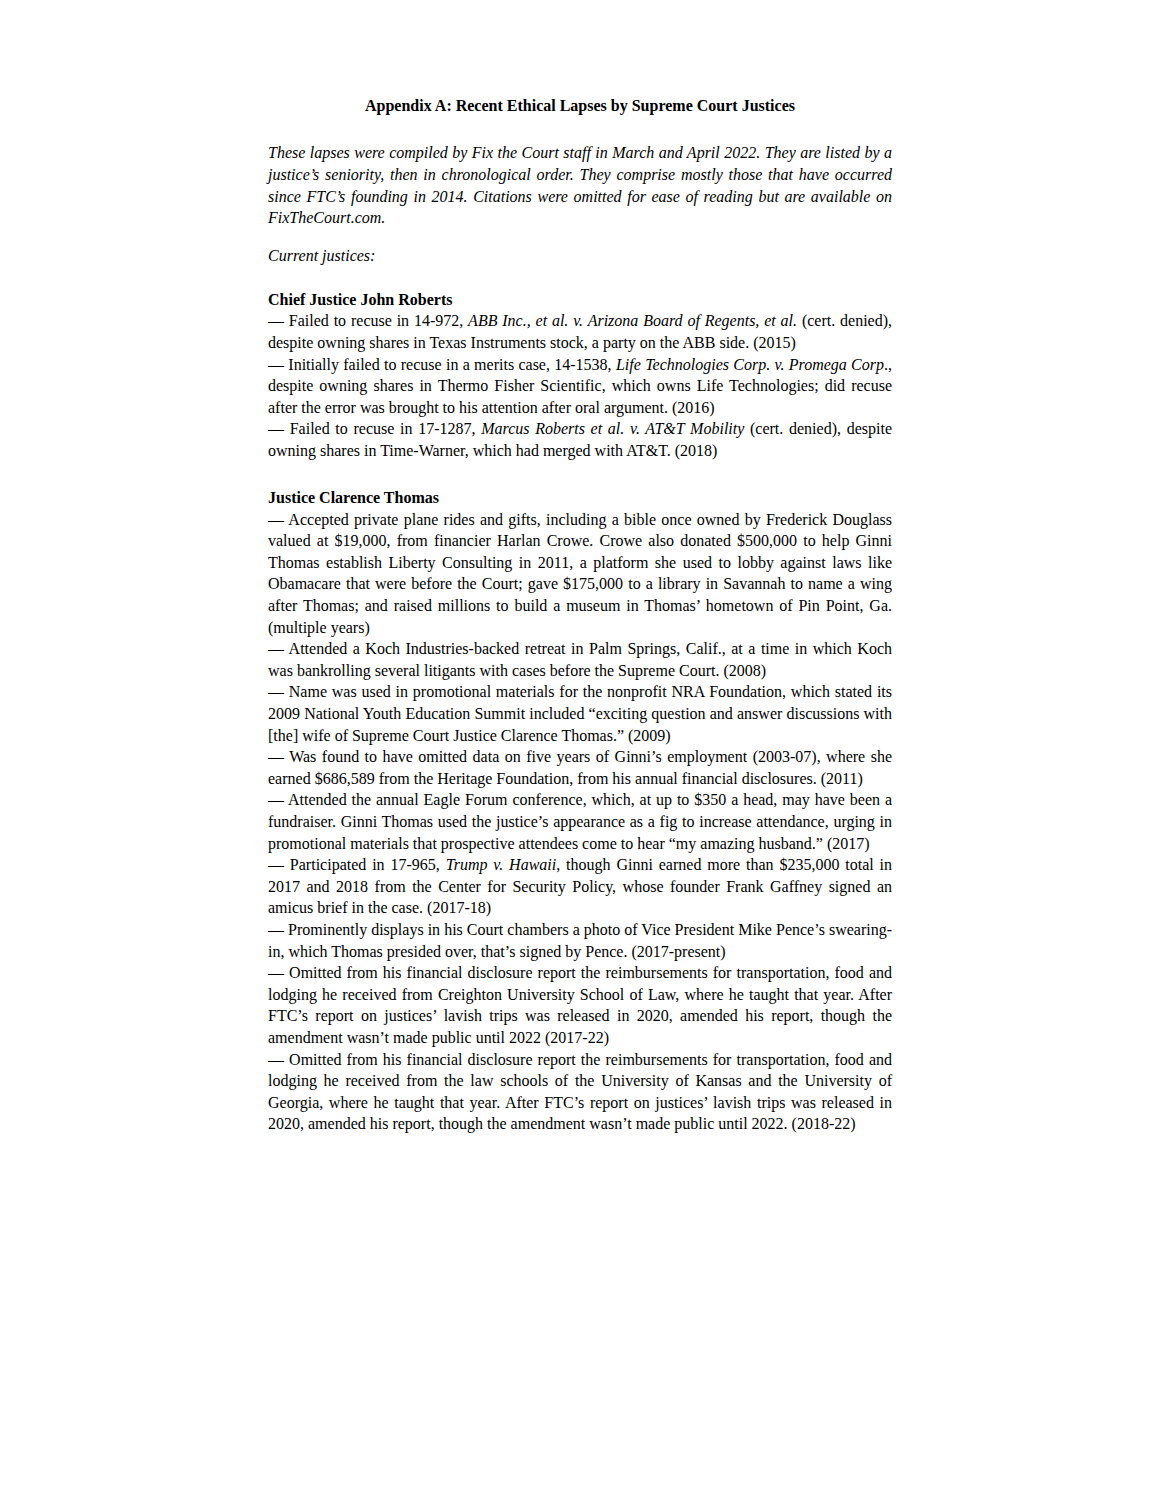Appendix A: Recent Ethical Lapses by Supreme Court Justices
These lapses were compiled by Fix the Court staff in March and April 2022. They are listed by a justice’s seniority, then in chronological order. They comprise mostly those that have occurred since FTC’s founding in 2014. Citations were omitted for ease of reading but are available on FixTheCourt.com.
Current justices:
Chief Justice John Roberts
— Failed to recuse in 14-972, ABB Inc., et al. v. Arizona Board of Regents, et al. (cert. denied), despite owning shares in Texas Instruments stock, a party on the ABB side. (2015)
— Initially failed to recuse in a merits case, 14-1538, Life Technologies Corp. v. Promega Corp., despite owning shares in Thermo Fisher Scientific, which owns Life Technologies; did recuse after the error was brought to his attention after oral argument. (2016)
— Failed to recuse in 17-1287, Marcus Roberts et al. v. AT&T Mobility (cert. denied), despite owning shares in Time-Warner, which had merged with AT&T. (2018)
Justice Clarence Thomas
— Accepted private plane rides and gifts, including a bible once owned by Frederick Douglass valued at $19,000, from financier Harlan Crowe. Crowe also donated $500,000 to help Ginni Thomas establish Liberty Consulting in 2011, a platform she used to lobby against laws like Obamacare that were before the Court; gave $175,000 to a library in Savannah to name a wing after Thomas; and raised millions to build a museum in Thomas’ hometown of Pin Point, Ga. (multiple years)
— Attended a Koch Industries-backed retreat in Palm Springs, Calif., at a time in which Koch was bankrolling several litigants with cases before the Supreme Court. (2008)
— Name was used in promotional materials for the nonprofit NRA Foundation, which stated its 2009 National Youth Education Summit included “exciting question and answer discussions with [the] wife of Supreme Court Justice Clarence Thomas.” (2009)
— Was found to have omitted data on five years of Ginni’s employment (2003-07), where she earned $686,589 from the Heritage Foundation, from his annual financial disclosures. (2011)
— Attended the annual Eagle Forum conference, which, at up to $350 a head, may have been a fundraiser. Ginni Thomas used the justice’s appearance as a fig to increase attendance, urging in promotional materials that prospective attendees come to hear “my amazing husband.” (2017)
— Participated in 17-965, Trump v. Hawaii, though Ginni earned more than $235,000 total in 2017 and 2018 from the Center for Security Policy, whose founder Frank Gaffney signed an amicus brief in the case. (2017-18)
— Prominently displays in his Court chambers a photo of Vice President Mike Pence’s swearing-in, which Thomas presided over, that’s signed by Pence. (2017-present)
— Omitted from his financial disclosure report the reimbursements for transportation, food and lodging he received from Creighton University School of Law, where he taught that year. After FTC’s report on justices’ lavish trips was released in 2020, amended his report, though the amendment wasn’t made public until 2022 (2017-22)
— Omitted from his financial disclosure report the reimbursements for transportation, food and lodging he received from the law schools of the University of Kansas and the University of Georgia, where he taught that year. After FTC’s report on justices’ lavish trips was released in 2020, amended his report, though the amendment wasn’t made public until 2022. (2018-22)